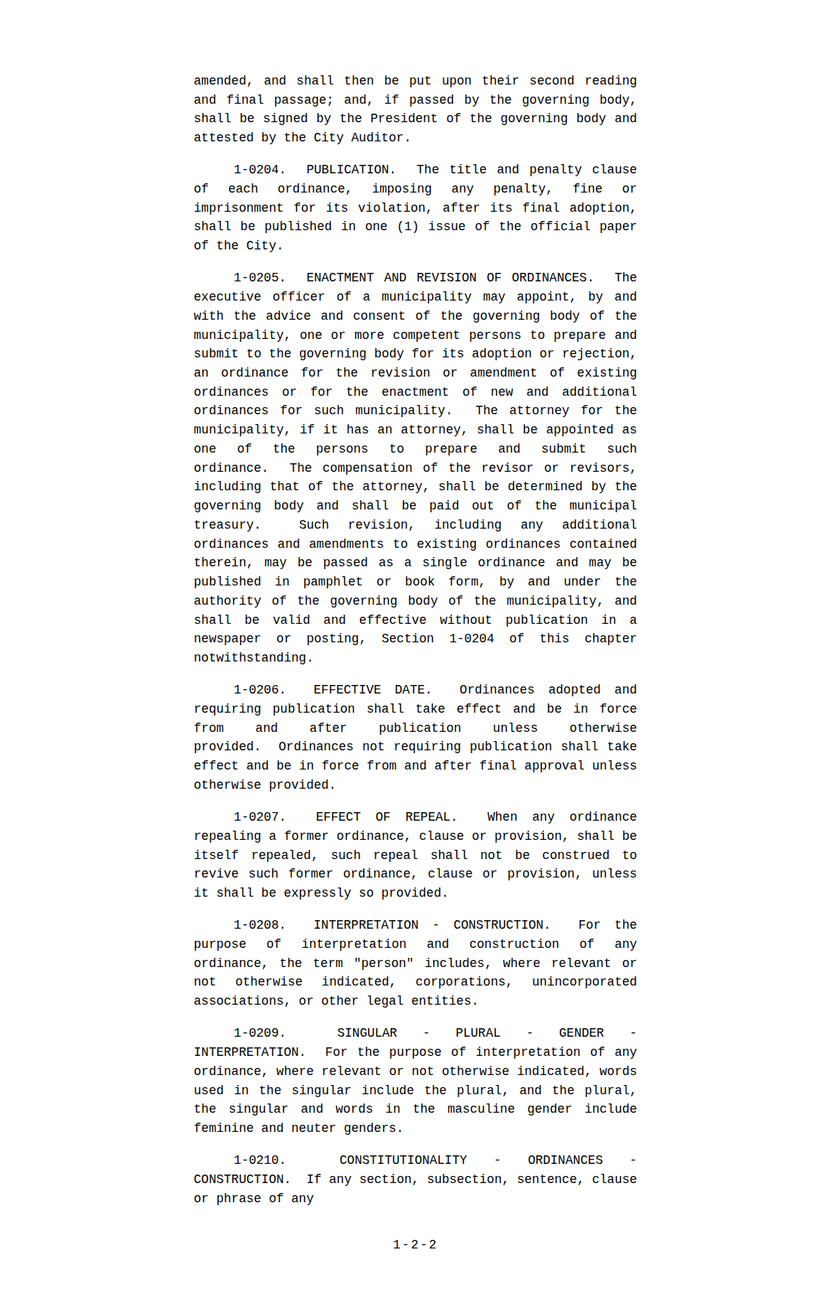amended, and shall then be put upon their second reading and final passage; and, if passed by the governing body, shall be signed by the President of the governing body and attested by the City Auditor.
1-0204. PUBLICATION. The title and penalty clause of each ordinance, imposing any penalty, fine or imprisonment for its violation, after its final adoption, shall be published in one (1) issue of the official paper of the City.
1-0205. ENACTMENT AND REVISION OF ORDINANCES. The executive officer of a municipality may appoint, by and with the advice and consent of the governing body of the municipality, one or more competent persons to prepare and submit to the governing body for its adoption or rejection, an ordinance for the revision or amendment of existing ordinances or for the enactment of new and additional ordinances for such municipality. The attorney for the municipality, if it has an attorney, shall be appointed as one of the persons to prepare and submit such ordinance. The compensation of the revisor or revisors, including that of the attorney, shall be determined by the governing body and shall be paid out of the municipal treasury. Such revision, including any additional ordinances and amendments to existing ordinances contained therein, may be passed as a single ordinance and may be published in pamphlet or book form, by and under the authority of the governing body of the municipality, and shall be valid and effective without publication in a newspaper or posting, Section 1-0204 of this chapter notwithstanding.
1-0206. EFFECTIVE DATE. Ordinances adopted and requiring publication shall take effect and be in force from and after publication unless otherwise provided. Ordinances not requiring publication shall take effect and be in force from and after final approval unless otherwise provided.
1-0207. EFFECT OF REPEAL. When any ordinance repealing a former ordinance, clause or provision, shall be itself repealed, such repeal shall not be construed to revive such former ordinance, clause or provision, unless it shall be expressly so provided.
1-0208. INTERPRETATION - CONSTRUCTION. For the purpose of interpretation and construction of any ordinance, the term "person" includes, where relevant or not otherwise indicated, corporations, unincorporated associations, or other legal entities.
1-0209. SINGULAR - PLURAL - GENDER - INTERPRETATION. For the purpose of interpretation of any ordinance, where relevant or not otherwise indicated, words used in the singular include the plural, and the plural, the singular and words in the masculine gender include feminine and neuter genders.
1-0210. CONSTITUTIONALITY - ORDINANCES - CONSTRUCTION. If any section, subsection, sentence, clause or phrase of any
1-2-2